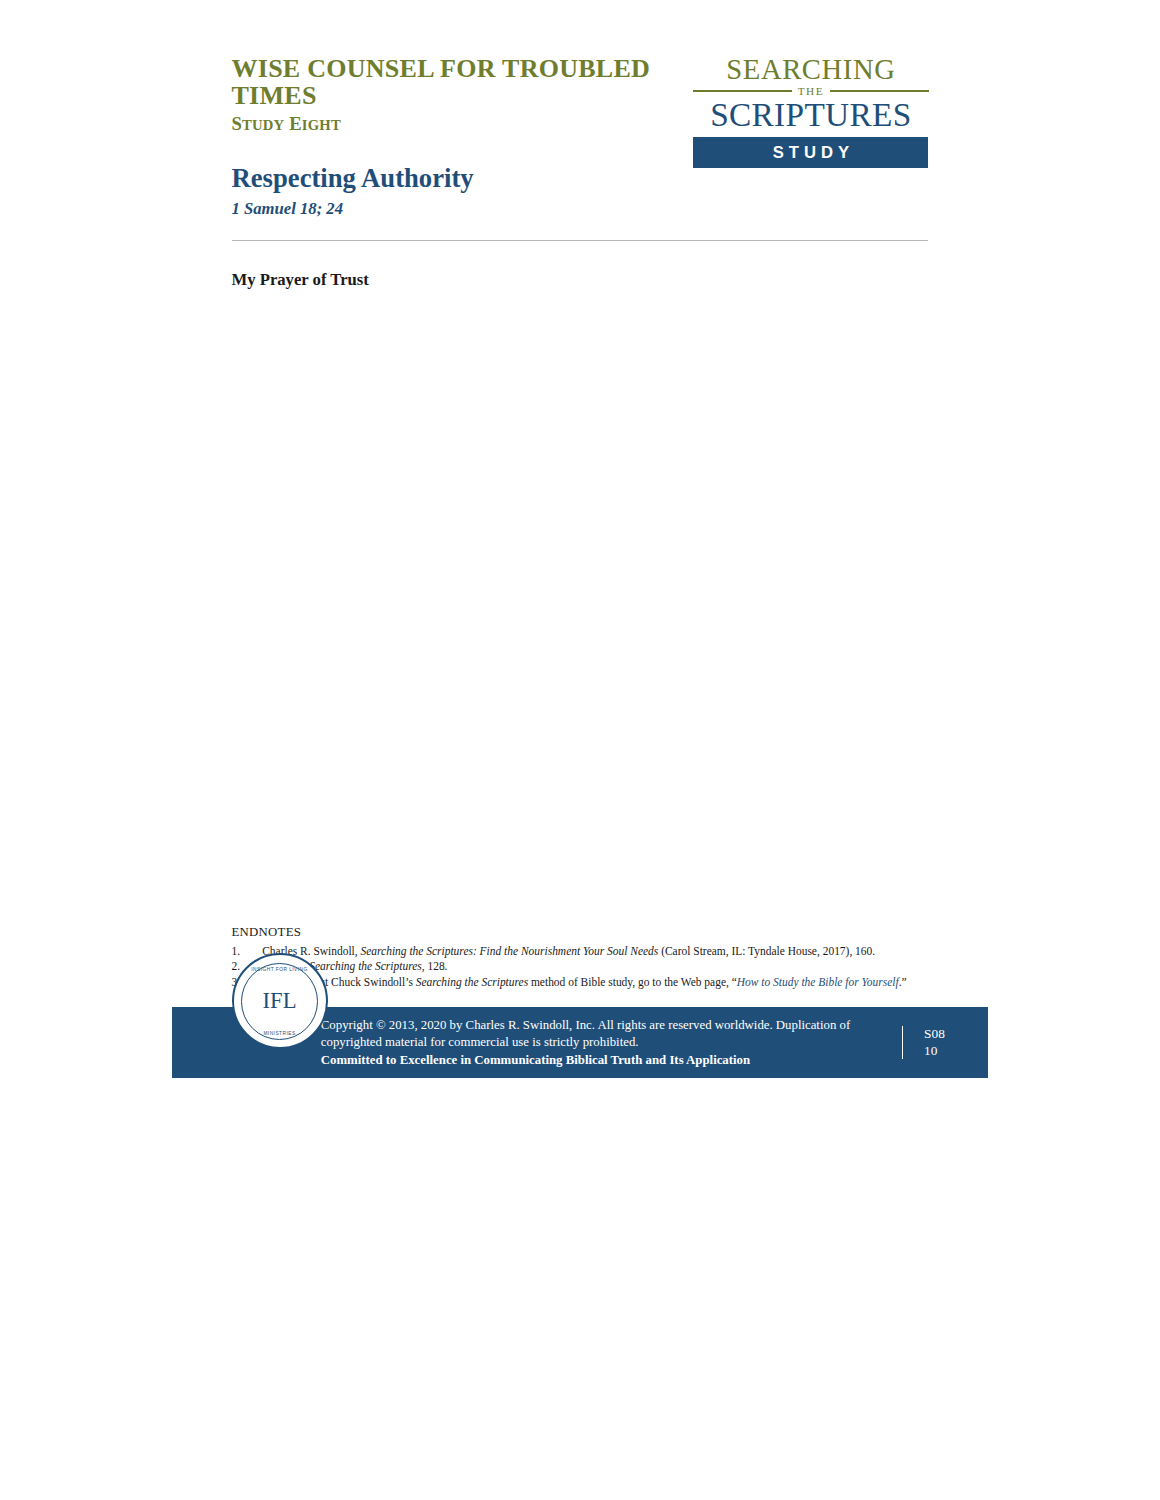Wise Counsel for Troubled Times
STUDY EIGHT
Respecting Authority
1 Samuel 18; 24
Searching
the
Scriptures
Study
My Prayer of Trust
Endnotes
1. Charles R. Swindoll, Searching the Scriptures: Find the Nourishment Your Soul Needs (Carol Stream, IL: Tyndale House, 2017), 160.
2. Swindoll, Searching the Scriptures, 128.
3. To learn about Chuck Swindoll’s Searching the Scriptures method of Bible study, go to the Web page, “How to Study the Bible for Yourself.”
Copyright © 2013, 2020 by Charles R. Swindoll, Inc. All rights are reserved worldwide. Duplication of copyrighted material for commercial use is strictly prohibited. Committed to Excellence in Communicating Biblical Truth and Its Application
S08
10
Insight for Living IFL Ministries